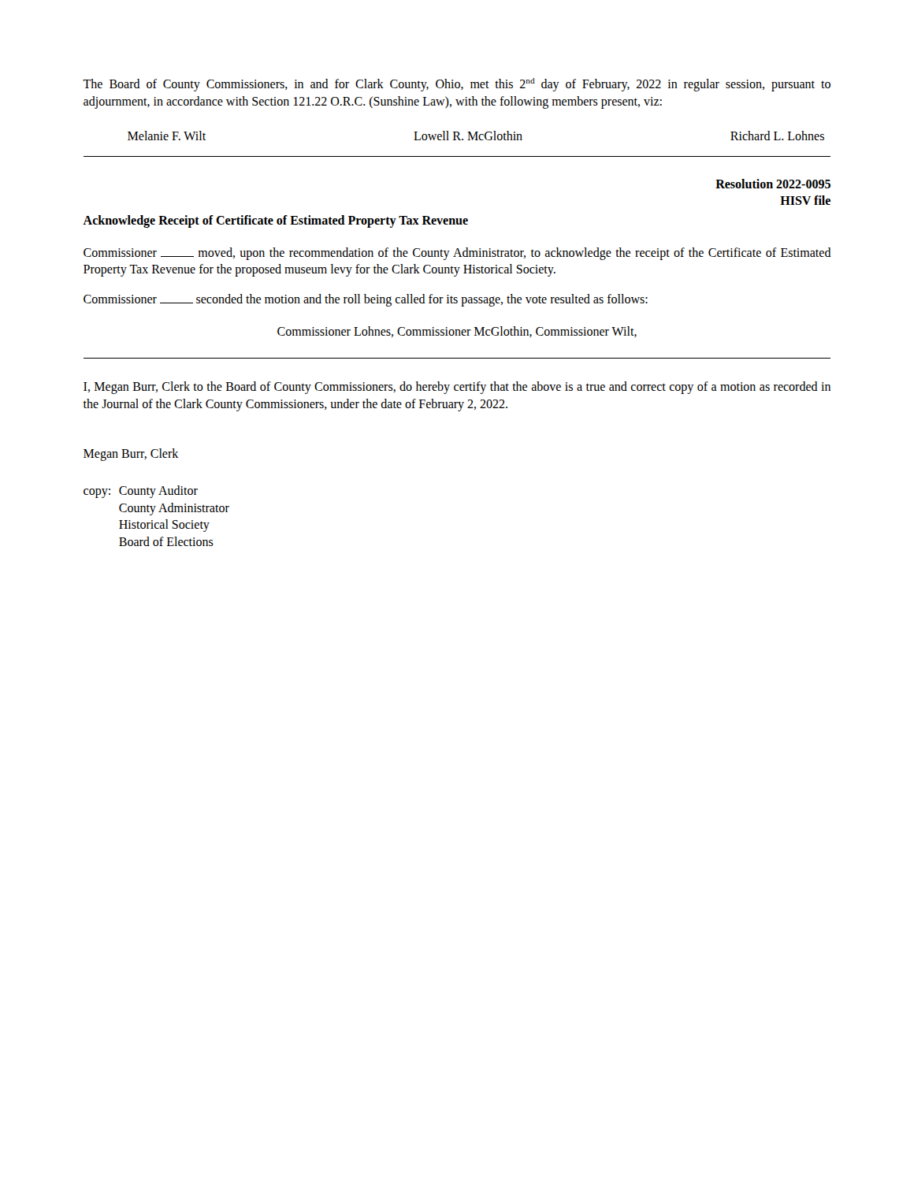The Board of County Commissioners, in and for Clark County, Ohio, met this 2nd day of February, 2022 in regular session, pursuant to adjournment, in accordance with Section 121.22 O.R.C. (Sunshine Law), with the following members present, viz:
Melanie F. Wilt Lowell R. McGlothin Richard L. Lohnes
Resolution 2022-0095
HISV file
Acknowledge Receipt of Certificate of Estimated Property Tax Revenue
Commissioner moved, upon the recommendation of the County Administrator, to acknowledge the receipt of the Certificate of Estimated Property Tax Revenue for the proposed museum levy for the Clark County Historical Society.
Commissioner seconded the motion and the roll being called for its passage, the vote resulted as follows:
Commissioner Lohnes, Commissioner McGlothin, Commissioner Wilt,
I, Megan Burr, Clerk to the Board of County Commissioners, do hereby certify that the above is a true and correct copy of a motion as recorded in the Journal of the Clark County Commissioners, under the date of February 2, 2022.
Megan Burr, Clerk
copy:
County Auditor
County Administrator
Historical Society
Board of Elections